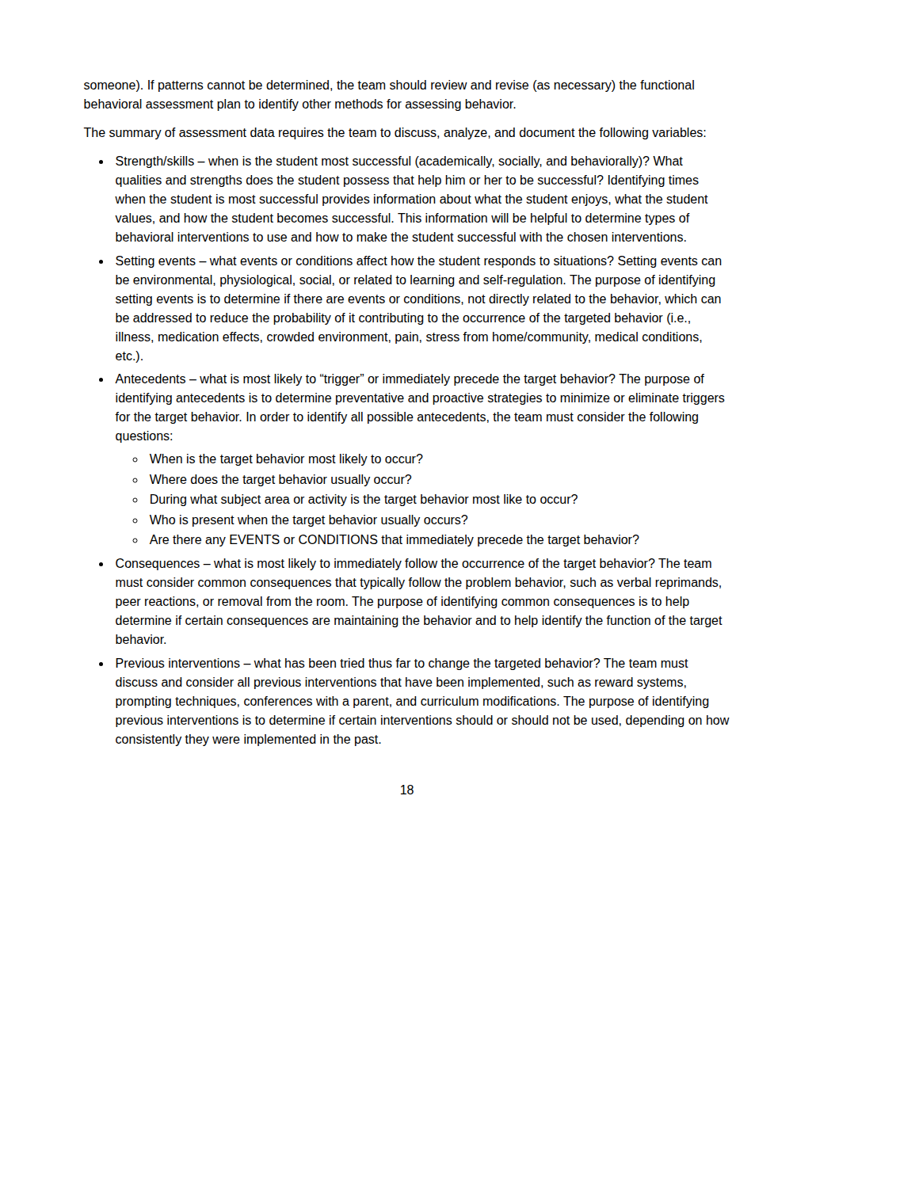someone). If patterns cannot be determined, the team should review and revise (as necessary) the functional behavioral assessment plan to identify other methods for assessing behavior.
The summary of assessment data requires the team to discuss, analyze, and document the following variables:
Strength/skills – when is the student most successful (academically, socially, and behaviorally)? What qualities and strengths does the student possess that help him or her to be successful? Identifying times when the student is most successful provides information about what the student enjoys, what the student values, and how the student becomes successful. This information will be helpful to determine types of behavioral interventions to use and how to make the student successful with the chosen interventions.
Setting events – what events or conditions affect how the student responds to situations? Setting events can be environmental, physiological, social, or related to learning and self-regulation. The purpose of identifying setting events is to determine if there are events or conditions, not directly related to the behavior, which can be addressed to reduce the probability of it contributing to the occurrence of the targeted behavior (i.e., illness, medication effects, crowded environment, pain, stress from home/community, medical conditions, etc.).
Antecedents – what is most likely to “trigger” or immediately precede the target behavior? The purpose of identifying antecedents is to determine preventative and proactive strategies to minimize or eliminate triggers for the target behavior. In order to identify all possible antecedents, the team must consider the following questions:
When is the target behavior most likely to occur?
Where does the target behavior usually occur?
During what subject area or activity is the target behavior most like to occur?
Who is present when the target behavior usually occurs?
Are there any EVENTS or CONDITIONS that immediately precede the target behavior?
Consequences – what is most likely to immediately follow the occurrence of the target behavior? The team must consider common consequences that typically follow the problem behavior, such as verbal reprimands, peer reactions, or removal from the room. The purpose of identifying common consequences is to help determine if certain consequences are maintaining the behavior and to help identify the function of the target behavior.
Previous interventions – what has been tried thus far to change the targeted behavior? The team must discuss and consider all previous interventions that have been implemented, such as reward systems, prompting techniques, conferences with a parent, and curriculum modifications. The purpose of identifying previous interventions is to determine if certain interventions should or should not be used, depending on how consistently they were implemented in the past.
18